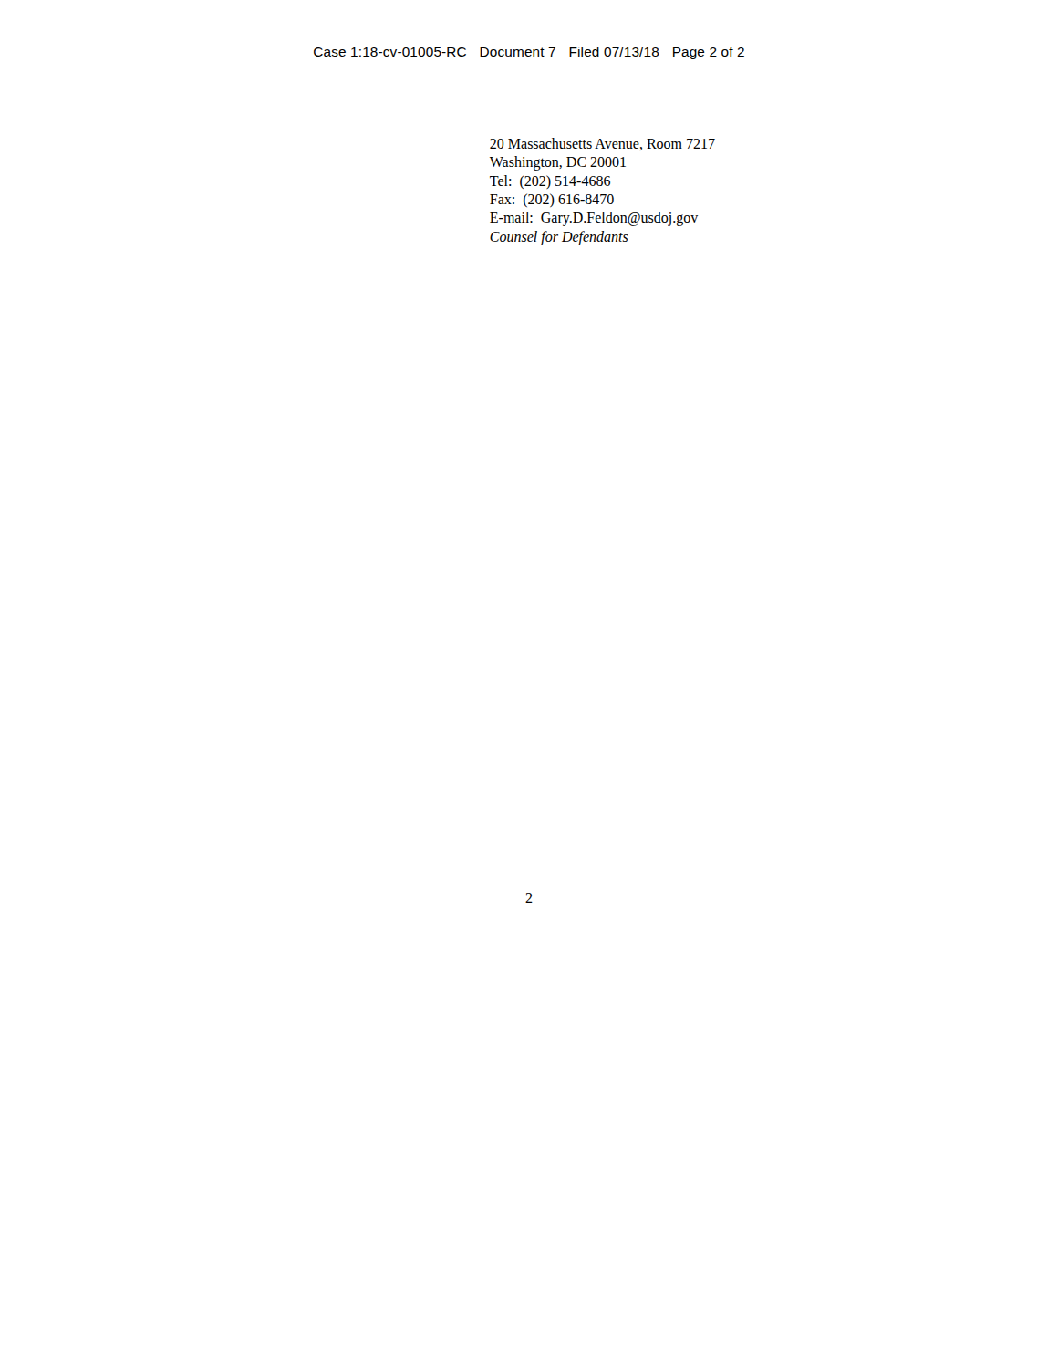Case 1:18-cv-01005-RC Document 7 Filed 07/13/18 Page 2 of 2
20 Massachusetts Avenue, Room 7217
Washington, DC 20001
Tel: (202) 514-4686
Fax: (202) 616-8470
E-mail: Gary.D.Feldon@usdoj.gov
Counsel for Defendants
2